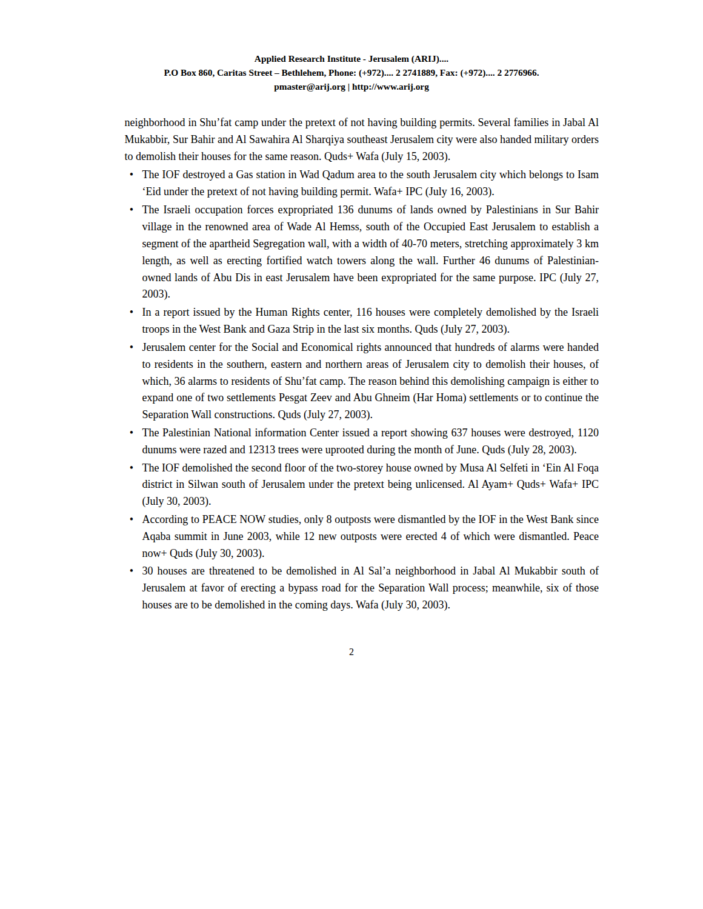Applied Research Institute - Jerusalem (ARIJ)....
P.O Box 860, Caritas Street – Bethlehem, Phone: (+972).... 2 2741889, Fax: (+972).... 2 2776966.
pmaster@arij.org | http://www.arij.org
neighborhood in Shu’fat camp under the pretext of not having building permits. Several families in Jabal Al Mukabbir, Sur Bahir and Al Sawahira Al Sharqiya southeast Jerusalem city were also handed military orders to demolish their houses for the same reason. Quds+ Wafa (July 15, 2003).
The IOF destroyed a Gas station in Wad Qadum area to the south Jerusalem city which belongs to Isam ‘Eid under the pretext of not having building permit. Wafa+ IPC (July 16, 2003).
The Israeli occupation forces expropriated 136 dunums of lands owned by Palestinians in Sur Bahir village in the renowned area of Wade Al Hemss, south of the Occupied East Jerusalem to establish a segment of the apartheid Segregation wall, with a width of 40-70 meters, stretching approximately 3 km length, as well as erecting fortified watch towers along the wall. Further 46 dunums of Palestinian-owned lands of Abu Dis in east Jerusalem have been expropriated for the same purpose. IPC (July 27, 2003).
In a report issued by the Human Rights center, 116 houses were completely demolished by the Israeli troops in the West Bank and Gaza Strip in the last six months. Quds (July 27, 2003).
Jerusalem center for the Social and Economical rights announced that hundreds of alarms were handed to residents in the southern, eastern and northern areas of Jerusalem city to demolish their houses, of which, 36 alarms to residents of Shu’fat camp. The reason behind this demolishing campaign is either to expand one of two settlements Pesgat Zeev and Abu Ghneim (Har Homa) settlements or to continue the Separation Wall constructions. Quds (July 27, 2003).
The Palestinian National information Center issued a report showing 637 houses were destroyed, 1120 dunums were razed and 12313 trees were uprooted during the month of June. Quds (July 28, 2003).
The IOF demolished the second floor of the two-storey house owned by Musa Al Selfeti in ‘Ein Al Foqa district in Silwan south of Jerusalem under the pretext being unlicensed. Al Ayam+ Quds+ Wafa+ IPC (July 30, 2003).
According to PEACE NOW studies, only 8 outposts were dismantled by the IOF in the West Bank since Aqaba summit in June 2003, while 12 new outposts were erected 4 of which were dismantled. Peace now+ Quds (July 30, 2003).
30 houses are threatened to be demolished in Al Sal’a neighborhood in Jabal Al Mukabbir south of Jerusalem at favor of erecting a bypass road for the Separation Wall process; meanwhile, six of those houses are to be demolished in the coming days. Wafa (July 30, 2003).
2